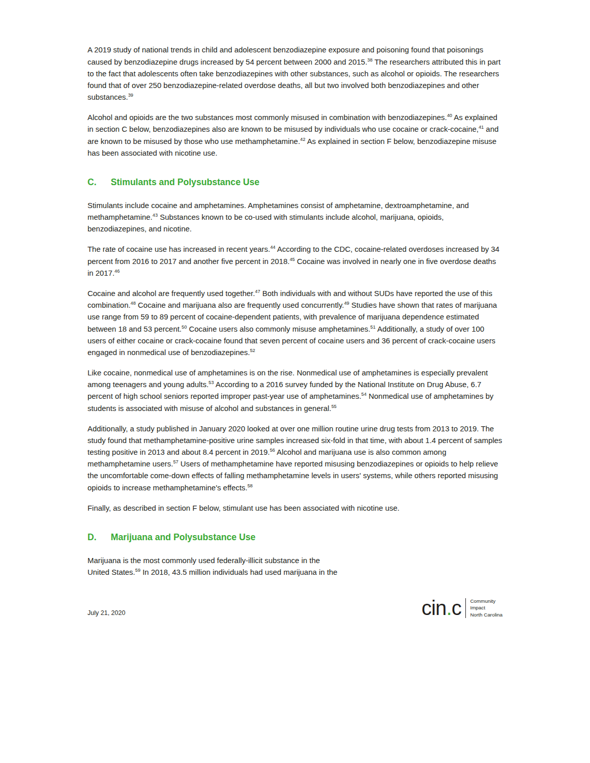A 2019 study of national trends in child and adolescent benzodiazepine exposure and poisoning found that poisonings caused by benzodiazepine drugs increased by 54 percent between 2000 and 2015.38 The researchers attributed this in part to the fact that adolescents often take benzodiazepines with other substances, such as alcohol or opioids. The researchers found that of over 250 benzodiazepine-related overdose deaths, all but two involved both benzodiazepines and other substances.39
Alcohol and opioids are the two substances most commonly misused in combination with benzodiazepines.40 As explained in section C below, benzodiazepines also are known to be misused by individuals who use cocaine or crack-cocaine,41 and are known to be misused by those who use methamphetamine.42 As explained in section F below, benzodiazepine misuse has been associated with nicotine use.
C. Stimulants and Polysubstance Use
Stimulants include cocaine and amphetamines. Amphetamines consist of amphetamine, dextroamphetamine, and methamphetamine.43 Substances known to be co-used with stimulants include alcohol, marijuana, opioids, benzodiazepines, and nicotine.
The rate of cocaine use has increased in recent years.44 According to the CDC, cocaine-related overdoses increased by 34 percent from 2016 to 2017 and another five percent in 2018.45 Cocaine was involved in nearly one in five overdose deaths in 2017.46
Cocaine and alcohol are frequently used together.47 Both individuals with and without SUDs have reported the use of this combination.48 Cocaine and marijuana also are frequently used concurrently.49 Studies have shown that rates of marijuana use range from 59 to 89 percent of cocaine-dependent patients, with prevalence of marijuana dependence estimated between 18 and 53 percent.50 Cocaine users also commonly misuse amphetamines.51 Additionally, a study of over 100 users of either cocaine or crack-cocaine found that seven percent of cocaine users and 36 percent of crack-cocaine users engaged in nonmedical use of benzodiazepines.52
Like cocaine, nonmedical use of amphetamines is on the rise. Nonmedical use of amphetamines is especially prevalent among teenagers and young adults.53 According to a 2016 survey funded by the National Institute on Drug Abuse, 6.7 percent of high school seniors reported improper past-year use of amphetamines.54 Nonmedical use of amphetamines by students is associated with misuse of alcohol and substances in general.55
Additionally, a study published in January 2020 looked at over one million routine urine drug tests from 2013 to 2019. The study found that methamphetamine-positive urine samples increased six-fold in that time, with about 1.4 percent of samples testing positive in 2013 and about 8.4 percent in 2019.56 Alcohol and marijuana use is also common among methamphetamine users.57 Users of methamphetamine have reported misusing benzodiazepines or opioids to help relieve the uncomfortable come-down effects of falling methamphetamine levels in users' systems, while others reported misusing opioids to increase methamphetamine's effects.58
Finally, as described in section F below, stimulant use has been associated with nicotine use.
D. Marijuana and Polysubstance Use
Marijuana is the most commonly used federally-illicit substance in the
United States.59 In 2018, 43.5 million individuals had used marijuana in the
July 21, 2020
cin. c Community
Impact
North Carolina